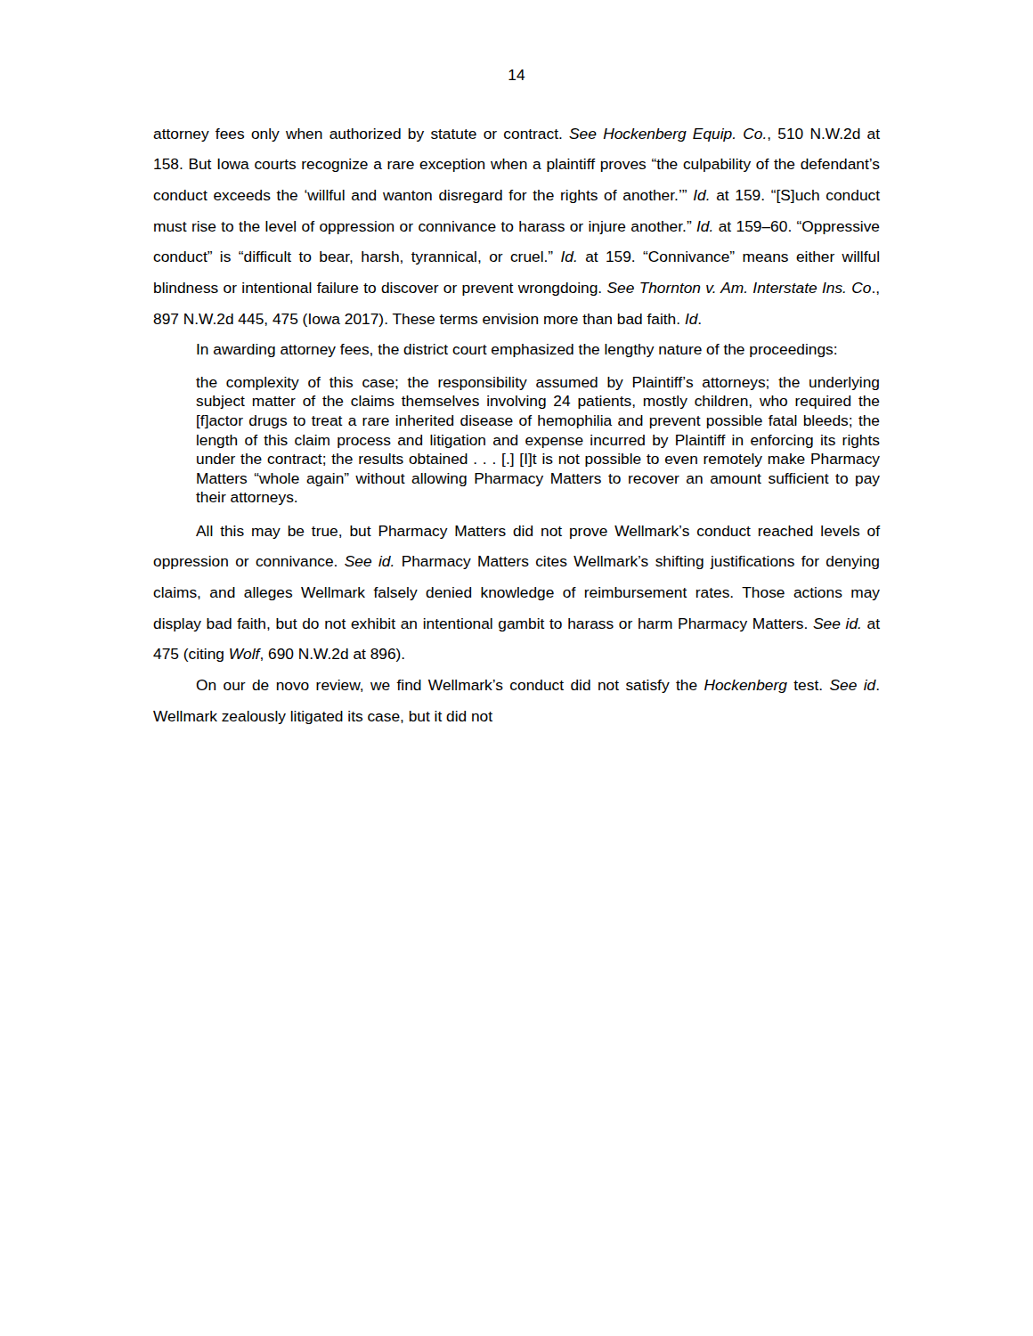14
attorney fees only when authorized by statute or contract. See Hockenberg Equip. Co., 510 N.W.2d at 158. But Iowa courts recognize a rare exception when a plaintiff proves “the culpability of the defendant’s conduct exceeds the ‘willful and wanton disregard for the rights of another.’” Id. at 159. “[S]uch conduct must rise to the level of oppression or connivance to harass or injure another.” Id. at 159–60. “Oppressive conduct” is “difficult to bear, harsh, tyrannical, or cruel.” Id. at 159. “Connivance” means either willful blindness or intentional failure to discover or prevent wrongdoing. See Thornton v. Am. Interstate Ins. Co., 897 N.W.2d 445, 475 (Iowa 2017). These terms envision more than bad faith. Id.
In awarding attorney fees, the district court emphasized the lengthy nature of the proceedings:
the complexity of this case; the responsibility assumed by Plaintiff’s attorneys; the underlying subject matter of the claims themselves involving 24 patients, mostly children, who required the [f]actor drugs to treat a rare inherited disease of hemophilia and prevent possible fatal bleeds; the length of this claim process and litigation and expense incurred by Plaintiff in enforcing its rights under the contract; the results obtained . . . [.] [I]t is not possible to even remotely make Pharmacy Matters “whole again” without allowing Pharmacy Matters to recover an amount sufficient to pay their attorneys.
All this may be true, but Pharmacy Matters did not prove Wellmark’s conduct reached levels of oppression or connivance. See id. Pharmacy Matters cites Wellmark’s shifting justifications for denying claims, and alleges Wellmark falsely denied knowledge of reimbursement rates. Those actions may display bad faith, but do not exhibit an intentional gambit to harass or harm Pharmacy Matters. See id. at 475 (citing Wolf, 690 N.W.2d at 896).
On our de novo review, we find Wellmark’s conduct did not satisfy the Hockenberg test. See id. Wellmark zealously litigated its case, but it did not